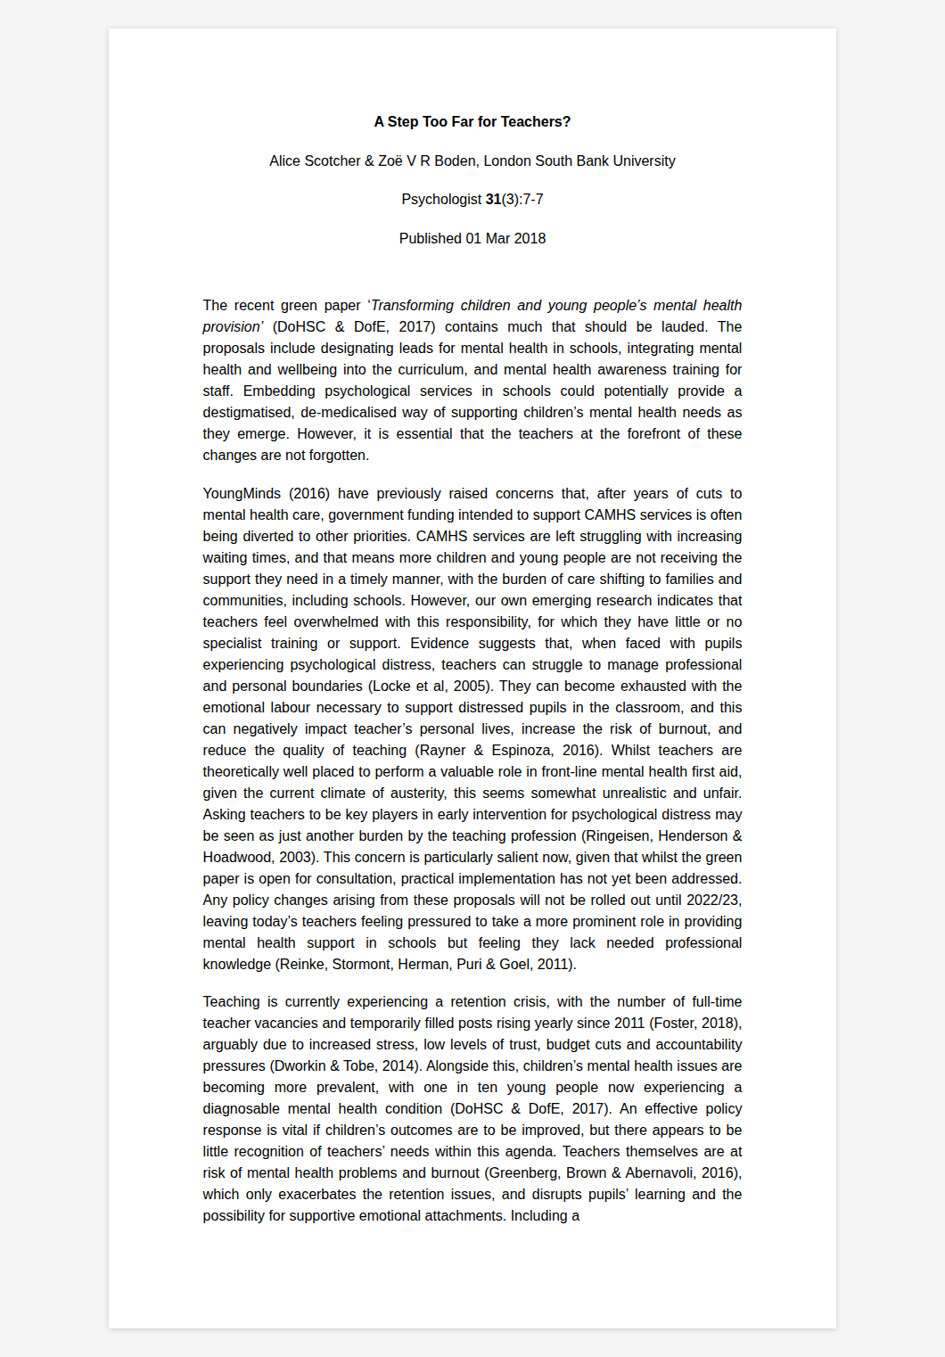A Step Too Far for Teachers?
Alice Scotcher & Zoë V R Boden, London South Bank University
Psychologist 31(3):7-7
Published 01 Mar 2018
The recent green paper ‘Transforming children and young people’s mental health provision’ (DoHSC & DofE, 2017) contains much that should be lauded. The proposals include designating leads for mental health in schools, integrating mental health and wellbeing into the curriculum, and mental health awareness training for staff. Embedding psychological services in schools could potentially provide a destigmatised, de-medicalised way of supporting children’s mental health needs as they emerge. However, it is essential that the teachers at the forefront of these changes are not forgotten.
YoungMinds (2016) have previously raised concerns that, after years of cuts to mental health care, government funding intended to support CAMHS services is often being diverted to other priorities. CAMHS services are left struggling with increasing waiting times, and that means more children and young people are not receiving the support they need in a timely manner, with the burden of care shifting to families and communities, including schools. However, our own emerging research indicates that teachers feel overwhelmed with this responsibility, for which they have little or no specialist training or support. Evidence suggests that, when faced with pupils experiencing psychological distress, teachers can struggle to manage professional and personal boundaries (Locke et al, 2005). They can become exhausted with the emotional labour necessary to support distressed pupils in the classroom, and this can negatively impact teacher’s personal lives, increase the risk of burnout, and reduce the quality of teaching (Rayner & Espinoza, 2016). Whilst teachers are theoretically well placed to perform a valuable role in front-line mental health first aid, given the current climate of austerity, this seems somewhat unrealistic and unfair. Asking teachers to be key players in early intervention for psychological distress may be seen as just another burden by the teaching profession (Ringeisen, Henderson & Hoadwood, 2003). This concern is particularly salient now, given that whilst the green paper is open for consultation, practical implementation has not yet been addressed. Any policy changes arising from these proposals will not be rolled out until 2022/23, leaving today’s teachers feeling pressured to take a more prominent role in providing mental health support in schools but feeling they lack needed professional knowledge (Reinke, Stormont, Herman, Puri & Goel, 2011).
Teaching is currently experiencing a retention crisis, with the number of full-time teacher vacancies and temporarily filled posts rising yearly since 2011 (Foster, 2018), arguably due to increased stress, low levels of trust, budget cuts and accountability pressures (Dworkin & Tobe, 2014). Alongside this, children’s mental health issues are becoming more prevalent, with one in ten young people now experiencing a diagnosable mental health condition (DoHSC & DofE, 2017). An effective policy response is vital if children’s outcomes are to be improved, but there appears to be little recognition of teachers’ needs within this agenda. Teachers themselves are at risk of mental health problems and burnout (Greenberg, Brown & Abernavoli, 2016), which only exacerbates the retention issues, and disrupts pupils’ learning and the possibility for supportive emotional attachments. Including a